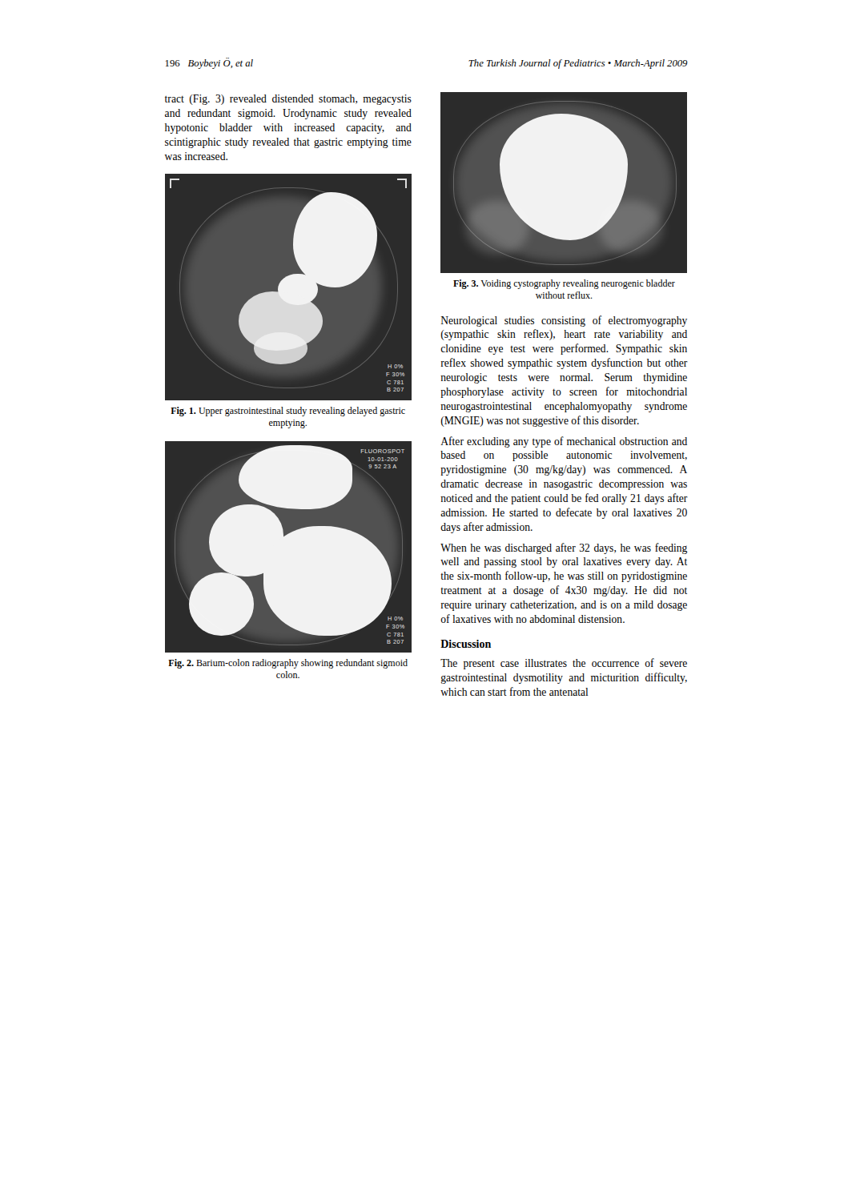196 Boybeyi Ö, et al
The Turkish Journal of Pediatrics • March-April 2009
tract (Fig. 3) revealed distended stomach, megacystis and redundant sigmoid. Urodynamic study revealed hypotonic bladder with increased capacity, and scintigraphic study revealed that gastric emptying time was increased.
H 0%
F 30%
C 781
B 207
Fig. 1. Upper gastrointestinal study revealing delayed gastric emptying.
FLUOROSPOT
10-01-200
9 52 23 A
H 0%
F 30%
C 781
B 207
Fig. 2. Barium-colon radiography showing redundant sigmoid colon.
Fig. 3. Voiding cystography revealing neurogenic bladder without reflux.
Neurological studies consisting of electromyography (sympathic skin reflex), heart rate variability and clonidine eye test were performed. Sympathic skin reflex showed sympathic system dysfunction but other neurologic tests were normal. Serum thymidine phosphorylase activity to screen for mitochondrial neurogastrointestinal encephalomyopathy syndrome (MNGIE) was not suggestive of this disorder.
After excluding any type of mechanical obstruction and based on possible autonomic involvement, pyridostigmine (30 mg/kg/day) was commenced. A dramatic decrease in nasogastric decompression was noticed and the patient could be fed orally 21 days after admission. He started to defecate by oral laxatives 20 days after admission.
When he was discharged after 32 days, he was feeding well and passing stool by oral laxatives every day. At the six-month follow-up, he was still on pyridostigmine treatment at a dosage of 4x30 mg/day. He did not require urinary catheterization, and is on a mild dosage of laxatives with no abdominal distension.
Discussion
The present case illustrates the occurrence of severe gastrointestinal dysmotility and micturition difficulty, which can start from the antenatal